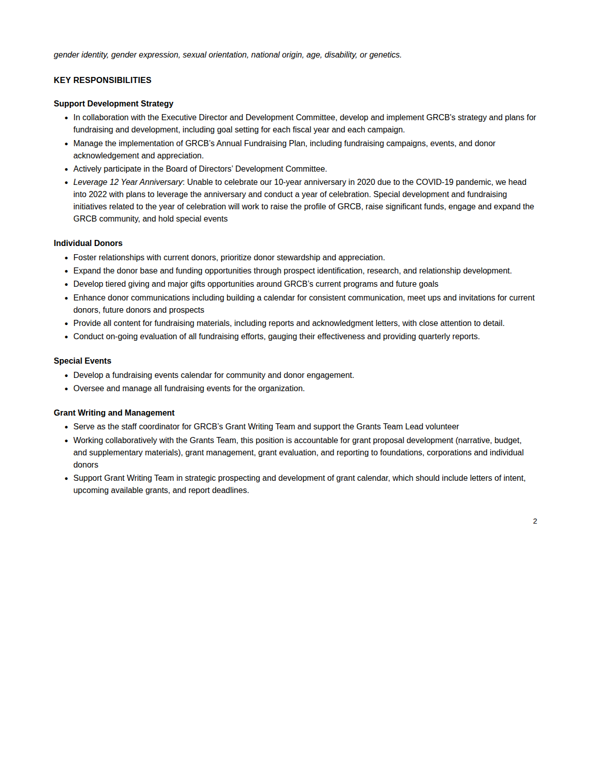gender identity, gender expression, sexual orientation, national origin, age, disability, or genetics.
KEY RESPONSIBILITIES
Support Development Strategy
In collaboration with the Executive Director and Development Committee, develop and implement GRCB's strategy and plans for fundraising and development, including goal setting for each fiscal year and each campaign.
Manage the implementation of GRCB’s Annual Fundraising Plan, including fundraising campaigns, events, and donor acknowledgement and appreciation.
Actively participate in the Board of Directors’ Development Committee.
Leverage 12 Year Anniversary: Unable to celebrate our 10-year anniversary in 2020 due to the COVID-19 pandemic, we head into 2022 with plans to leverage the anniversary and conduct a year of celebration. Special development and fundraising initiatives related to the year of celebration will work to raise the profile of GRCB, raise significant funds, engage and expand the GRCB community, and hold special events
Individual Donors
Foster relationships with current donors, prioritize donor stewardship and appreciation.
Expand the donor base and funding opportunities through prospect identification, research, and relationship development.
Develop tiered giving and major gifts opportunities around GRCB’s current programs and future goals
Enhance donor communications including building a calendar for consistent communication, meet ups and invitations for current donors, future donors and prospects
Provide all content for fundraising materials, including reports and acknowledgment letters, with close attention to detail.
Conduct on-going evaluation of all fundraising efforts, gauging their effectiveness and providing quarterly reports.
Special Events
Develop a fundraising events calendar for community and donor engagement.
Oversee and manage all fundraising events for the organization.
Grant Writing and Management
Serve as the staff coordinator for GRCB’s Grant Writing Team and support the Grants Team Lead volunteer
Working collaboratively with the Grants Team, this position is accountable for grant proposal development (narrative, budget, and supplementary materials), grant management, grant evaluation, and reporting to foundations, corporations and individual donors
Support Grant Writing Team in strategic prospecting and development of grant calendar, which should include letters of intent, upcoming available grants, and report deadlines.
2